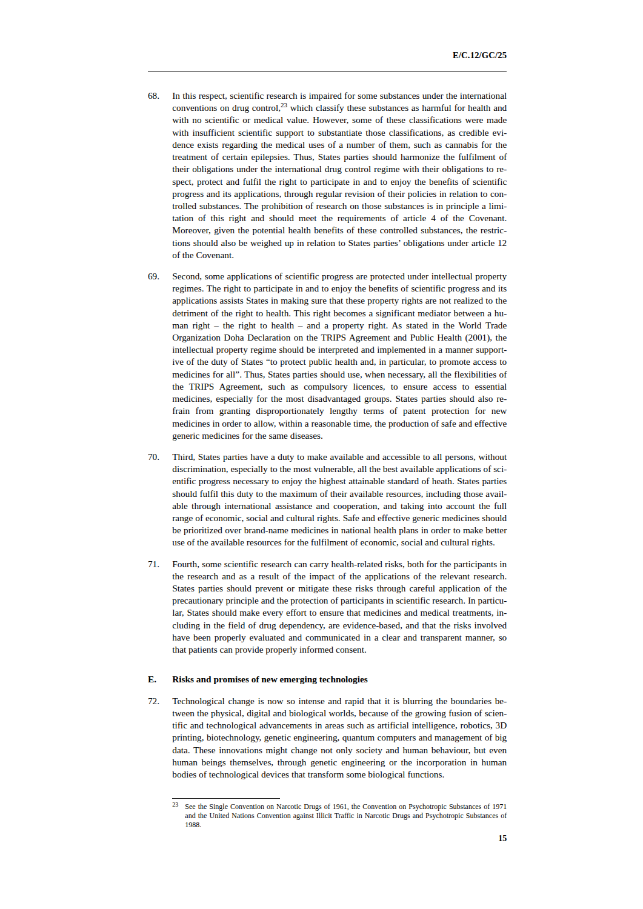E/C.12/GC/25
68. In this respect, scientific research is impaired for some substances under the international conventions on drug control,23 which classify these substances as harmful for health and with no scientific or medical value. However, some of these classifications were made with insufficient scientific support to substantiate those classifications, as credible evidence exists regarding the medical uses of a number of them, such as cannabis for the treatment of certain epilepsies. Thus, States parties should harmonize the fulfilment of their obligations under the international drug control regime with their obligations to respect, protect and fulfil the right to participate in and to enjoy the benefits of scientific progress and its applications, through regular revision of their policies in relation to controlled substances. The prohibition of research on those substances is in principle a limitation of this right and should meet the requirements of article 4 of the Covenant. Moreover, given the potential health benefits of these controlled substances, the restrictions should also be weighed up in relation to States parties’ obligations under article 12 of the Covenant.
69. Second, some applications of scientific progress are protected under intellectual property regimes. The right to participate in and to enjoy the benefits of scientific progress and its applications assists States in making sure that these property rights are not realized to the detriment of the right to health. This right becomes a significant mediator between a human right – the right to health – and a property right. As stated in the World Trade Organization Doha Declaration on the TRIPS Agreement and Public Health (2001), the intellectual property regime should be interpreted and implemented in a manner supportive of the duty of States “to protect public health and, in particular, to promote access to medicines for all”. Thus, States parties should use, when necessary, all the flexibilities of the TRIPS Agreement, such as compulsory licences, to ensure access to essential medicines, especially for the most disadvantaged groups. States parties should also refrain from granting disproportionately lengthy terms of patent protection for new medicines in order to allow, within a reasonable time, the production of safe and effective generic medicines for the same diseases.
70. Third, States parties have a duty to make available and accessible to all persons, without discrimination, especially to the most vulnerable, all the best available applications of scientific progress necessary to enjoy the highest attainable standard of heath. States parties should fulfil this duty to the maximum of their available resources, including those available through international assistance and cooperation, and taking into account the full range of economic, social and cultural rights. Safe and effective generic medicines should be prioritized over brand-name medicines in national health plans in order to make better use of the available resources for the fulfilment of economic, social and cultural rights.
71. Fourth, some scientific research can carry health-related risks, both for the participants in the research and as a result of the impact of the applications of the relevant research. States parties should prevent or mitigate these risks through careful application of the precautionary principle and the protection of participants in scientific research. In particular, States should make every effort to ensure that medicines and medical treatments, including in the field of drug dependency, are evidence-based, and that the risks involved have been properly evaluated and communicated in a clear and transparent manner, so that patients can provide properly informed consent.
E. Risks and promises of new emerging technologies
72. Technological change is now so intense and rapid that it is blurring the boundaries between the physical, digital and biological worlds, because of the growing fusion of scientific and technological advancements in areas such as artificial intelligence, robotics, 3D printing, biotechnology, genetic engineering, quantum computers and management of big data. These innovations might change not only society and human behaviour, but even human beings themselves, through genetic engineering or the incorporation in human bodies of technological devices that transform some biological functions.
23 See the Single Convention on Narcotic Drugs of 1961, the Convention on Psychotropic Substances of 1971 and the United Nations Convention against Illicit Traffic in Narcotic Drugs and Psychotropic Substances of 1988.
15